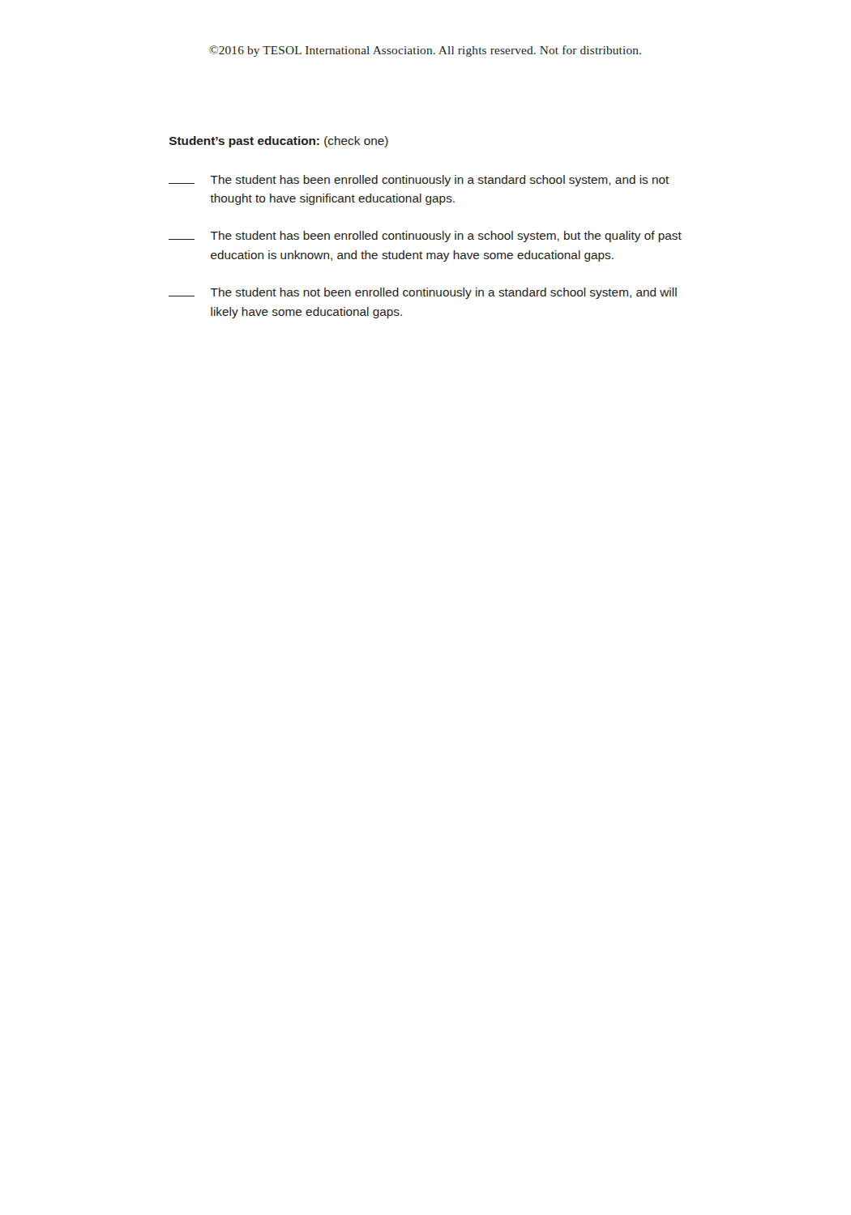©2016 by TESOL International Association. All rights reserved. Not for distribution.
Student’s past education: (check one)
The student has been enrolled continuously in a standard school system, and is not thought to have significant educational gaps.
The student has been enrolled continuously in a school system, but the quality of past education is unknown, and the student may have some educational gaps.
The student has not been enrolled continuously in a standard school system, and will likely have some educational gaps.